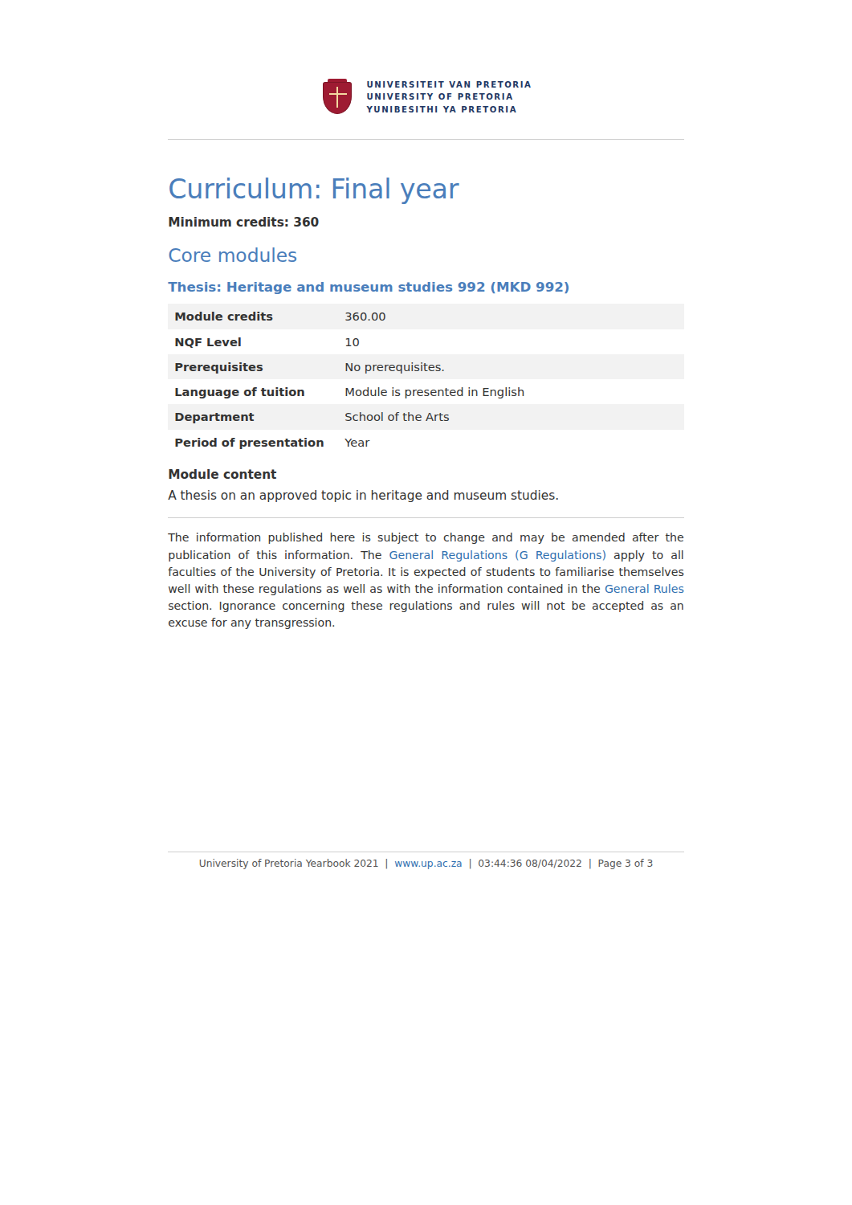UNIVERSITEIT VAN PRETORIA
UNIVERSITY OF PRETORIA
YUNIBESITHI YA PRETORIA
Curriculum: Final year
Minimum credits: 360
Core modules
Thesis: Heritage and museum studies 992 (MKD 992)
| Module credits | 360.00 |
| NQF Level | 10 |
| Prerequisites | No prerequisites. |
| Language of tuition | Module is presented in English |
| Department | School of the Arts |
| Period of presentation | Year |
Module content
A thesis on an approved topic in heritage and museum studies.
The information published here is subject to change and may be amended after the publication of this information. The General Regulations (G Regulations) apply to all faculties of the University of Pretoria. It is expected of students to familiarise themselves well with these regulations as well as with the information contained in the General Rules section. Ignorance concerning these regulations and rules will not be accepted as an excuse for any transgression.
University of Pretoria Yearbook 2021 | www.up.ac.za | 03:44:36 08/04/2022 | Page 3 of 3